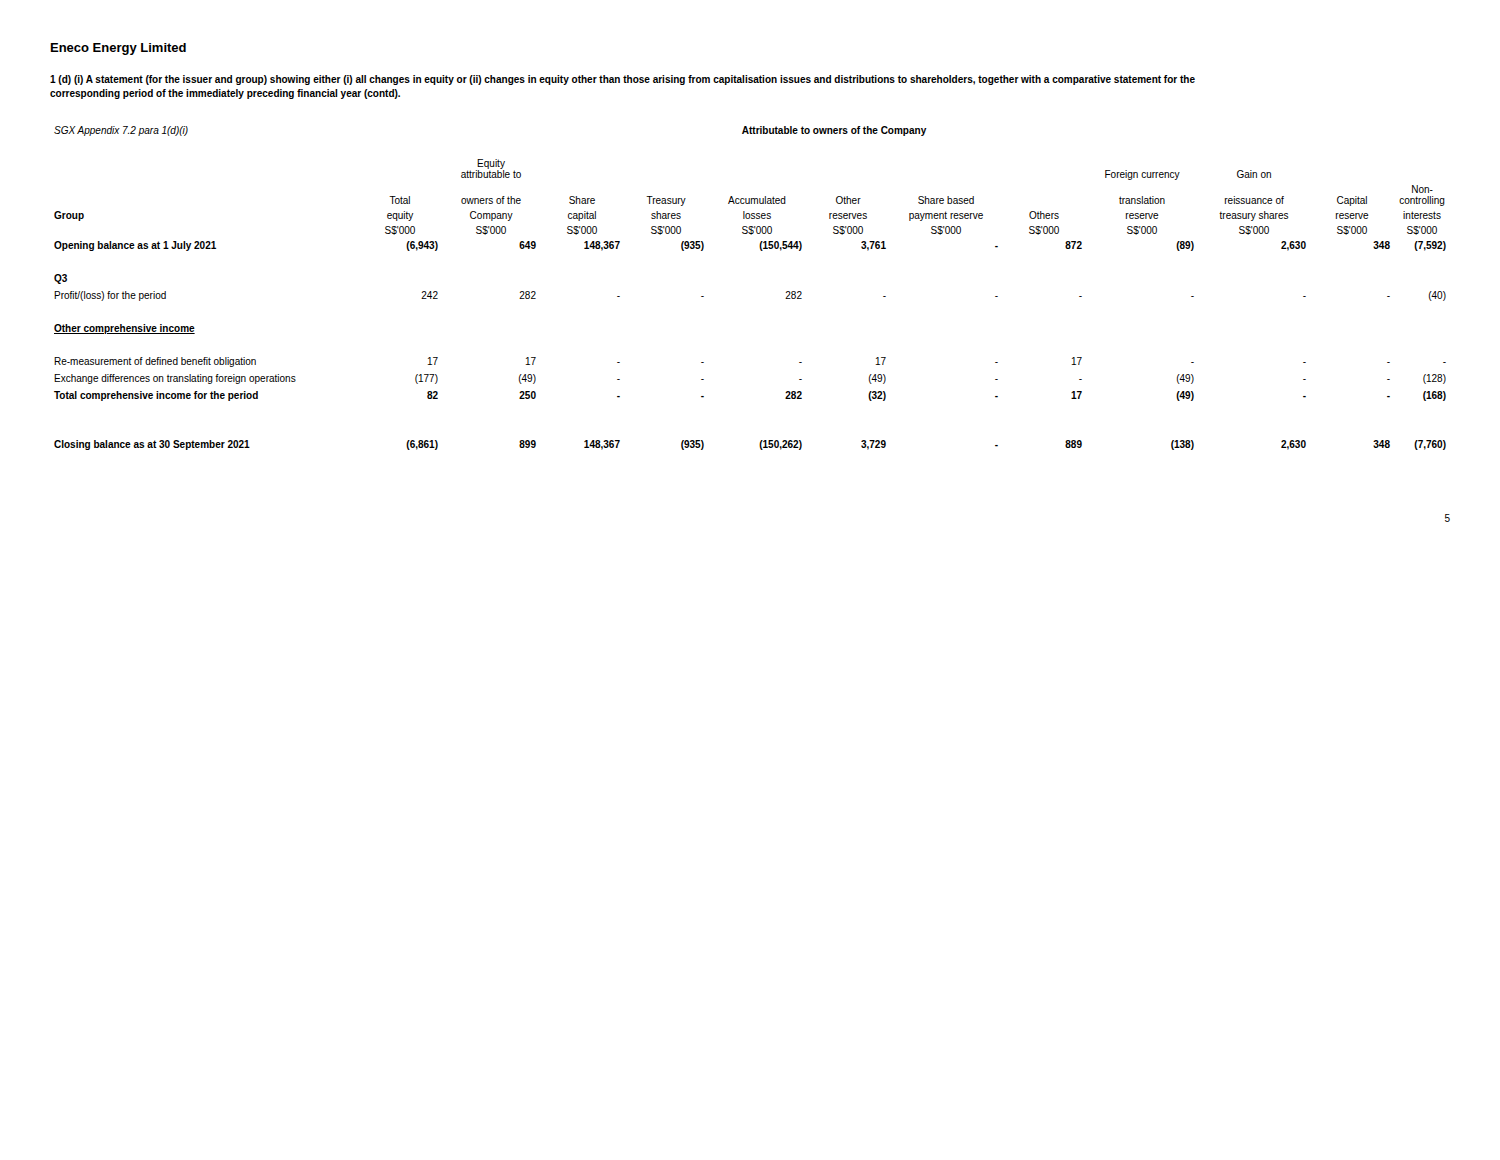Eneco Energy Limited
1 (d) (i) A statement (for the issuer and group) showing either (i) all changes in equity or (ii) changes in equity other than those arising from capitalisation issues and distributions to shareholders, together with a comparative statement for the
corresponding period of the immediately preceding financial year (contd).
| SGX Appendix 7.2 para 1(d)(i) | Attributable to owners of the Company | | |
| | | Equity attributable to | | | | | | | Foreign currency | Gain on | | |
| | Total | owners of the | Share | Treasury | Accumulated | Other | Share based | | translation | reissuance of | Capital | Non-controlling |
| Group | equity | Company | capital | shares | losses | reserves | payment reserve | Others | reserve | treasury shares | reserve | interests |
| | S$'000 | S$'000 | S$'000 | S$'000 | S$'000 | S$'000 | S$'000 | S$'000 | S$'000 | S$'000 | S$'000 | S$'000 |
| Opening balance as at 1 July 2021 | (6,943) | 649 | 148,367 | (935) | (150,544) | 3,761 | - | 872 | (89) | 2,630 | 348 | (7,592) |
| Q3 | | | | | | | | | | | | |
| Profit/(loss) for the period | 242 | 282 | - | - | 282 | - | - | - | - | - | - | (40) |
| Other comprehensive income | | | | | | | | | | | | |
| Re-measurement of defined benefit obligation | 17 | 17 | - | - | - | 17 | - | 17 | - | - | - | - |
| Exchange differences on translating foreign operations | (177) | (49) | - | - | - | (49) | - | - | (49) | - | - | (128) |
| Total comprehensive income for the period | 82 | 250 | - | - | 282 | (32) | - | 17 | (49) | - | - | (168) |
| Closing balance as at 30 September 2021 | (6,861) | 899 | 148,367 | (935) | (150,262) | 3,729 | - | 889 | (138) | 2,630 | 348 | (7,760) |
5